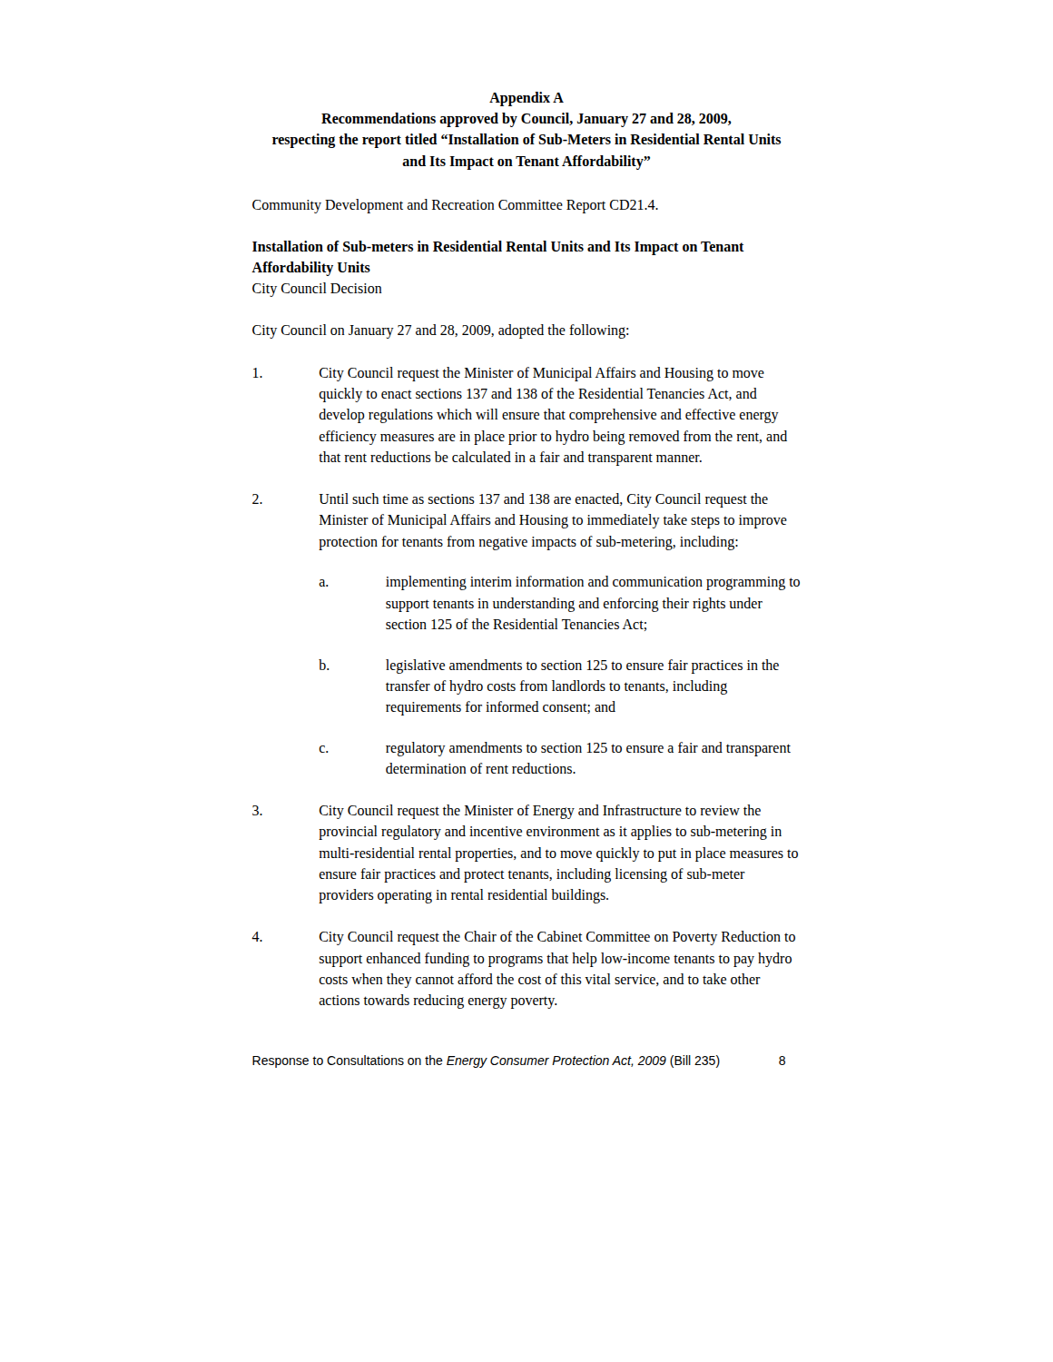Appendix A
Recommendations approved by Council, January 27 and 28, 2009,
respecting the report titled “Installation of Sub-Meters in Residential Rental Units
and Its Impact on Tenant Affordability”
Community Development and Recreation Committee Report CD21.4.
Installation of Sub-meters in Residential Rental Units and Its Impact on Tenant
Affordability Units
City Council Decision
City Council on January 27 and 28, 2009, adopted the following:
1. City Council request the Minister of Municipal Affairs and Housing to move quickly to enact sections 137 and 138 of the Residential Tenancies Act, and develop regulations which will ensure that comprehensive and effective energy efficiency measures are in place prior to hydro being removed from the rent, and that rent reductions be calculated in a fair and transparent manner.
2. Until such time as sections 137 and 138 are enacted, City Council request the Minister of Municipal Affairs and Housing to immediately take steps to improve protection for tenants from negative impacts of sub-metering, including:
a. implementing interim information and communication programming to support tenants in understanding and enforcing their rights under section 125 of the Residential Tenancies Act;
b. legislative amendments to section 125 to ensure fair practices in the transfer of hydro costs from landlords to tenants, including requirements for informed consent; and
c. regulatory amendments to section 125 to ensure a fair and transparent determination of rent reductions.
3. City Council request the Minister of Energy and Infrastructure to review the provincial regulatory and incentive environment as it applies to sub-metering in multi-residential rental properties, and to move quickly to put in place measures to ensure fair practices and protect tenants, including licensing of sub-meter providers operating in rental residential buildings.
4. City Council request the Chair of the Cabinet Committee on Poverty Reduction to support enhanced funding to programs that help low-income tenants to pay hydro costs when they cannot afford the cost of this vital service, and to take other actions towards reducing energy poverty.
Response to Consultations on the Energy Consumer Protection Act, 2009 (Bill 235) 8